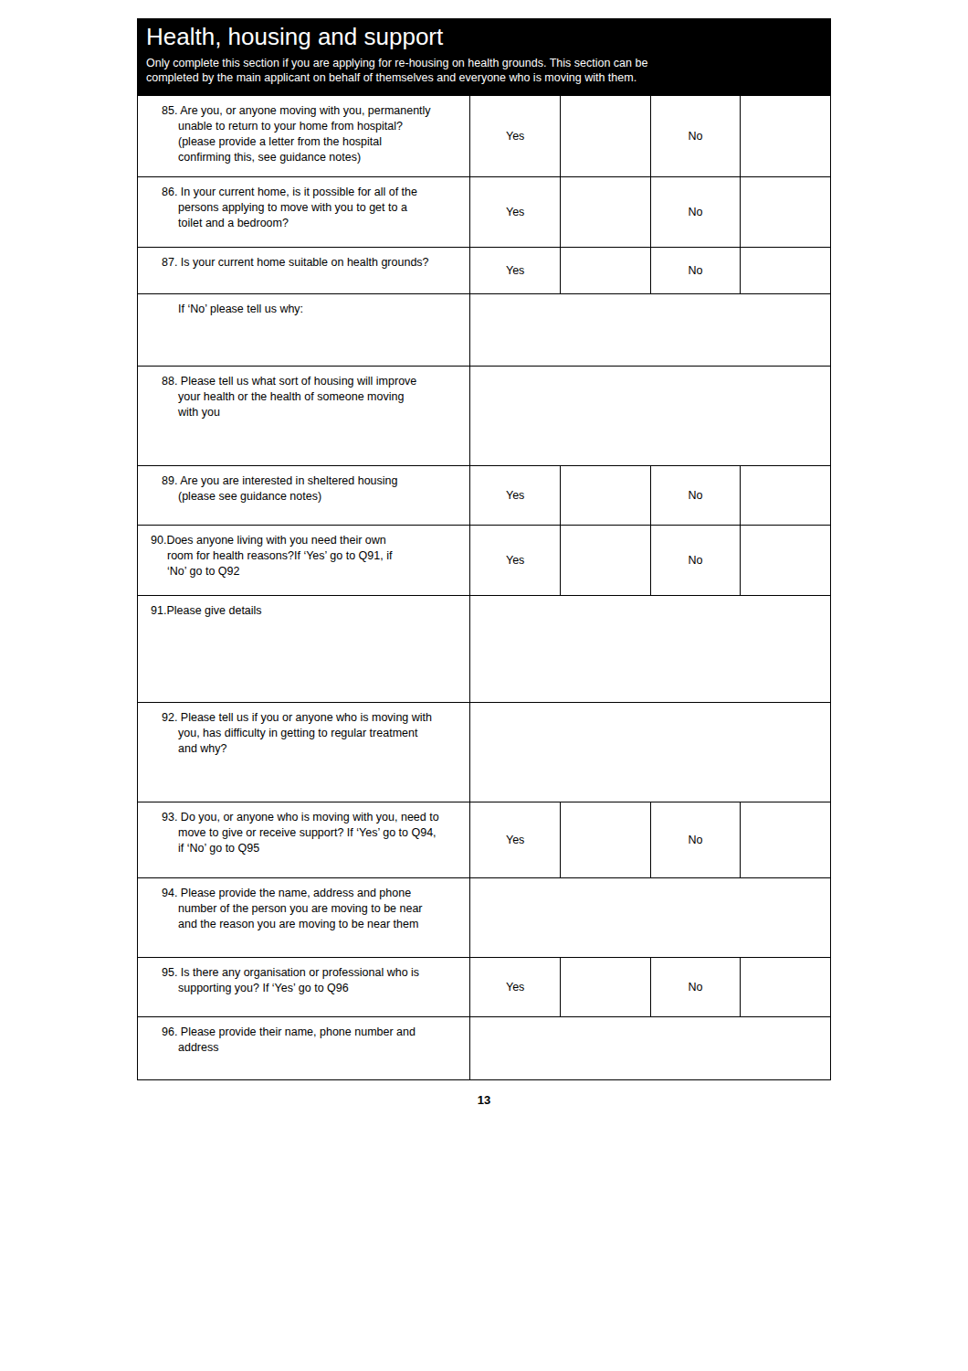Health, housing and support
Only complete this section if you are applying for re-housing on health grounds. This section can be
completed by the main applicant on behalf of themselves and everyone who is moving with them.
| 85. Are you, or anyone moving with you, permanently unable to return to your home from hospital? (please provide a letter from the hospital confirming this, see guidance notes) | Yes | | No | |
| 86. In your current home, is it possible for all of the persons applying to move with you to get to a toilet and a bedroom? | Yes | | No | |
| 87. Is your current home suitable on health grounds? | Yes | | No | |
| If ‘No’ please tell us why: | |
| 88. Please tell us what sort of housing will improve your health or the health of someone moving with you | |
| 89. Are you are interested in sheltered housing (please see guidance notes) | Yes | | No | |
| 90.Does anyone living with you need their own room for health reasons?If ‘Yes’ go to Q91, if ‘No’ go to Q92 | Yes | | No | |
| 91.Please give details | |
| 92. Please tell us if you or anyone who is moving with you, has difficulty in getting to regular treatment and why? | |
| 93. Do you, or anyone who is moving with you, need to move to give or receive support? If ‘Yes’ go to Q94, if ‘No’ go to Q95 | Yes | | No | |
| 94. Please provide the name, address and phone number of the person you are moving to be near and the reason you are moving to be near them | |
| 95. Is there any organisation or professional who is supporting you? If ‘Yes’ go to Q96 | Yes | | No | |
| 96. Please provide their name, phone number and address | |
13